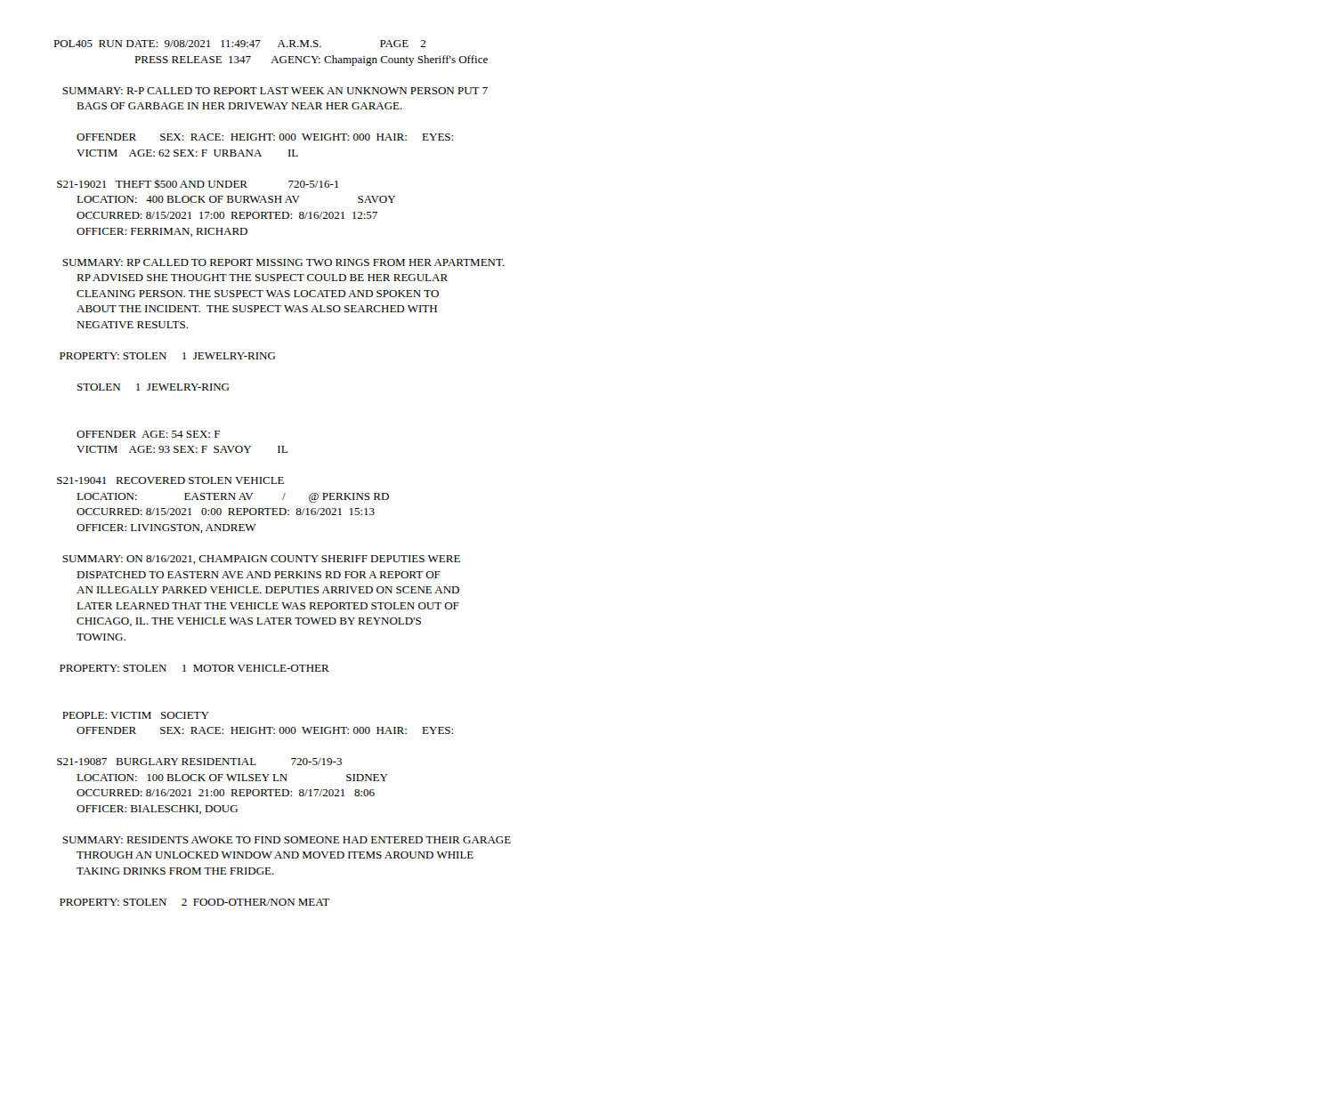POL405  RUN DATE:  9/08/2021   11:49:47      A.R.M.S.                    PAGE    2
                            PRESS RELEASE  1347       AGENCY: Champaign County Sheriff's Office
   SUMMARY: R-P CALLED TO REPORT LAST WEEK AN UNKNOWN PERSON PUT 7
        BAGS OF GARBAGE IN HER DRIVEWAY NEAR HER GARAGE.

        OFFENDER        SEX:  RACE:  HEIGHT: 000  WEIGHT: 000  HAIR:     EYES:
        VICTIM    AGE: 62 SEX: F  URBANA         IL
 S21-19021   THEFT $500 AND UNDER              720-5/16-1
        LOCATION:   400 BLOCK OF BURWASH AV                    SAVOY
        OCCURRED: 8/15/2021  17:00  REPORTED:  8/16/2021  12:57
        OFFICER: FERRIMAN, RICHARD

   SUMMARY: RP CALLED TO REPORT MISSING TWO RINGS FROM HER APARTMENT.
        RP ADVISED SHE THOUGHT THE SUSPECT COULD BE HER REGULAR
        CLEANING PERSON. THE SUSPECT WAS LOCATED AND SPOKEN TO
        ABOUT THE INCIDENT.  THE SUSPECT WAS ALSO SEARCHED WITH
        NEGATIVE RESULTS.

  PROPERTY: STOLEN     1  JEWELRY-RING

        STOLEN     1  JEWELRY-RING


        OFFENDER  AGE: 54 SEX: F
        VICTIM    AGE: 93 SEX: F  SAVOY         IL
 S21-19041   RECOVERED STOLEN VEHICLE
        LOCATION:                EASTERN AV          /        @ PERKINS RD
        OCCURRED: 8/15/2021   0:00  REPORTED:  8/16/2021  15:13
        OFFICER: LIVINGSTON, ANDREW

   SUMMARY: ON 8/16/2021, CHAMPAIGN COUNTY SHERIFF DEPUTIES WERE
        DISPATCHED TO EASTERN AVE AND PERKINS RD FOR A REPORT OF
        AN ILLEGALLY PARKED VEHICLE. DEPUTIES ARRIVED ON SCENE AND
        LATER LEARNED THAT THE VEHICLE WAS REPORTED STOLEN OUT OF
        CHICAGO, IL. THE VEHICLE WAS LATER TOWED BY REYNOLD'S
        TOWING.

  PROPERTY: STOLEN     1  MOTOR VEHICLE-OTHER


   PEOPLE: VICTIM   SOCIETY
        OFFENDER        SEX:  RACE:  HEIGHT: 000  WEIGHT: 000  HAIR:     EYES:
 S21-19087   BURGLARY RESIDENTIAL            720-5/19-3
        LOCATION:   100 BLOCK OF WILSEY LN                    SIDNEY
        OCCURRED: 8/16/2021  21:00  REPORTED:  8/17/2021   8:06
        OFFICER: BIALESCHKI, DOUG

   SUMMARY: RESIDENTS AWOKE TO FIND SOMEONE HAD ENTERED THEIR GARAGE
        THROUGH AN UNLOCKED WINDOW AND MOVED ITEMS AROUND WHILE
        TAKING DRINKS FROM THE FRIDGE.

  PROPERTY: STOLEN     2  FOOD-OTHER/NON MEAT